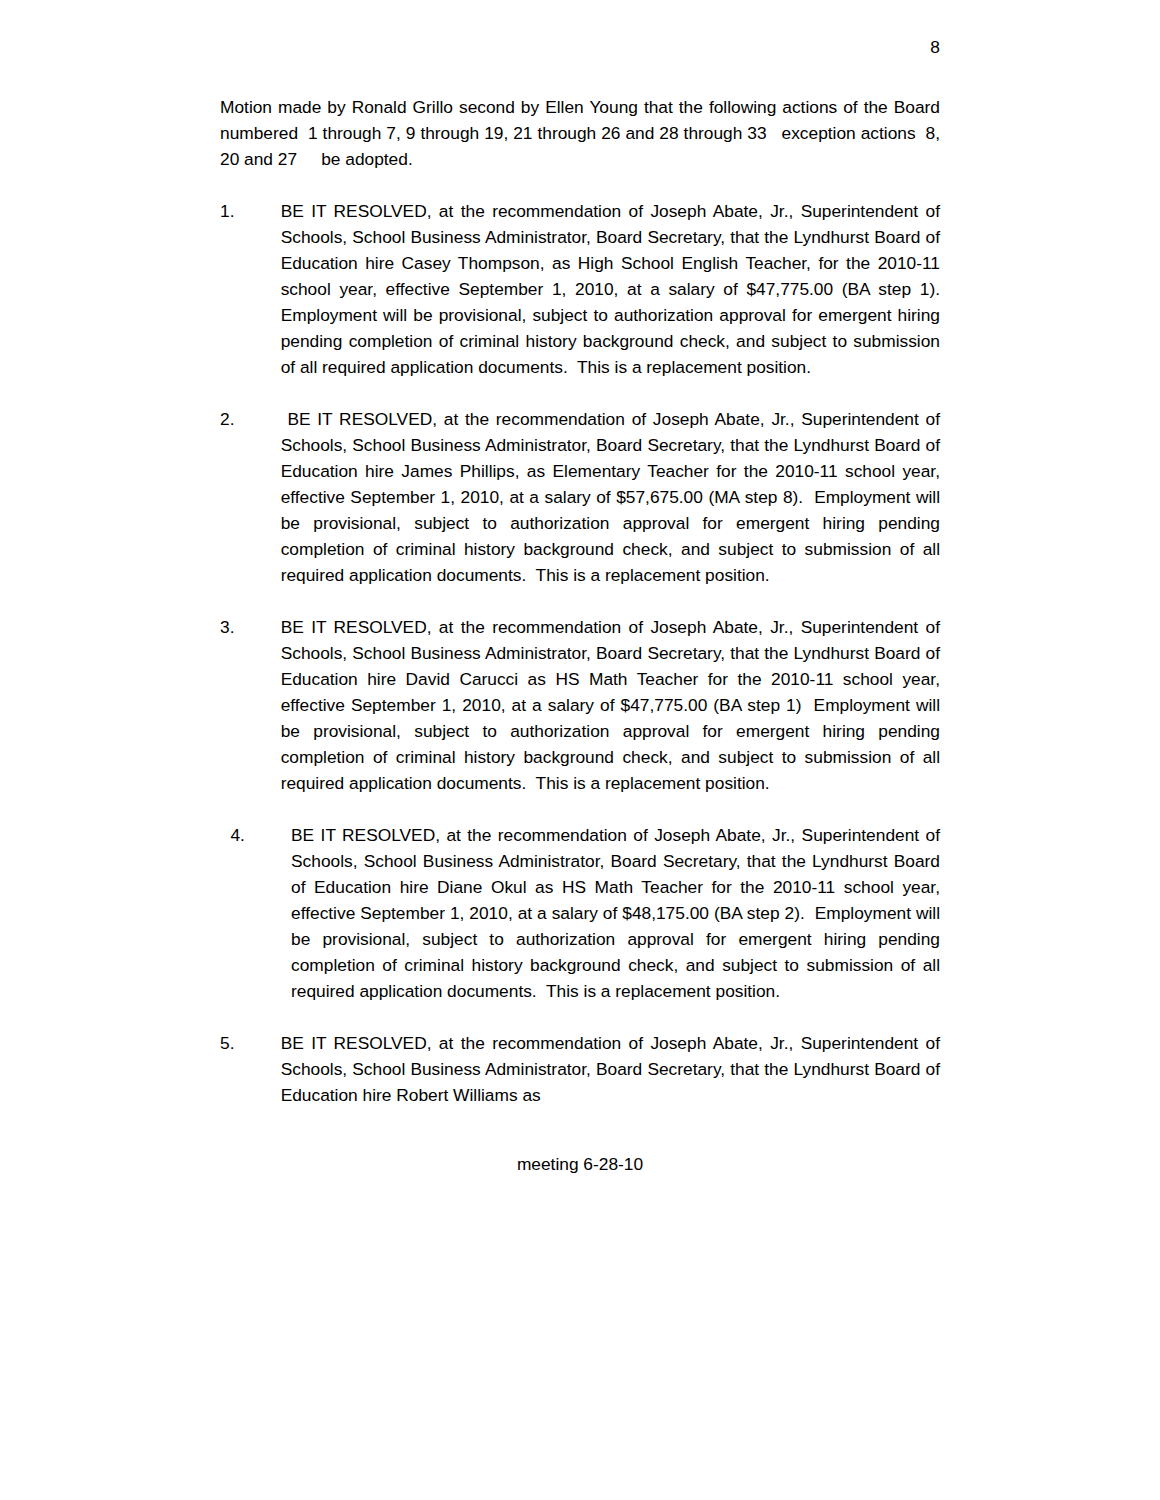8
Motion made by Ronald Grillo second by Ellen Young that the following actions of the Board numbered 1 through 7, 9 through 19, 21 through 26 and 28 through 33 exception actions 8, 20 and 27 be adopted.
1. BE IT RESOLVED, at the recommendation of Joseph Abate, Jr., Superintendent of Schools, School Business Administrator, Board Secretary, that the Lyndhurst Board of Education hire Casey Thompson, as High School English Teacher, for the 2010-11 school year, effective September 1, 2010, at a salary of $47,775.00 (BA step 1). Employment will be provisional, subject to authorization approval for emergent hiring pending completion of criminal history background check, and subject to submission of all required application documents. This is a replacement position.
2. BE IT RESOLVED, at the recommendation of Joseph Abate, Jr., Superintendent of Schools, School Business Administrator, Board Secretary, that the Lyndhurst Board of Education hire James Phillips, as Elementary Teacher for the 2010-11 school year, effective September 1, 2010, at a salary of $57,675.00 (MA step 8). Employment will be provisional, subject to authorization approval for emergent hiring pending completion of criminal history background check, and subject to submission of all required application documents. This is a replacement position.
3. BE IT RESOLVED, at the recommendation of Joseph Abate, Jr., Superintendent of Schools, School Business Administrator, Board Secretary, that the Lyndhurst Board of Education hire David Carucci as HS Math Teacher for the 2010-11 school year, effective September 1, 2010, at a salary of $47,775.00 (BA step 1) Employment will be provisional, subject to authorization approval for emergent hiring pending completion of criminal history background check, and subject to submission of all required application documents. This is a replacement position.
4. BE IT RESOLVED, at the recommendation of Joseph Abate, Jr., Superintendent of Schools, School Business Administrator, Board Secretary, that the Lyndhurst Board of Education hire Diane Okul as HS Math Teacher for the 2010-11 school year, effective September 1, 2010, at a salary of $48,175.00 (BA step 2). Employment will be provisional, subject to authorization approval for emergent hiring pending completion of criminal history background check, and subject to submission of all required application documents. This is a replacement position.
5. BE IT RESOLVED, at the recommendation of Joseph Abate, Jr., Superintendent of Schools, School Business Administrator, Board Secretary, that the Lyndhurst Board of Education hire Robert Williams as
meeting 6-28-10